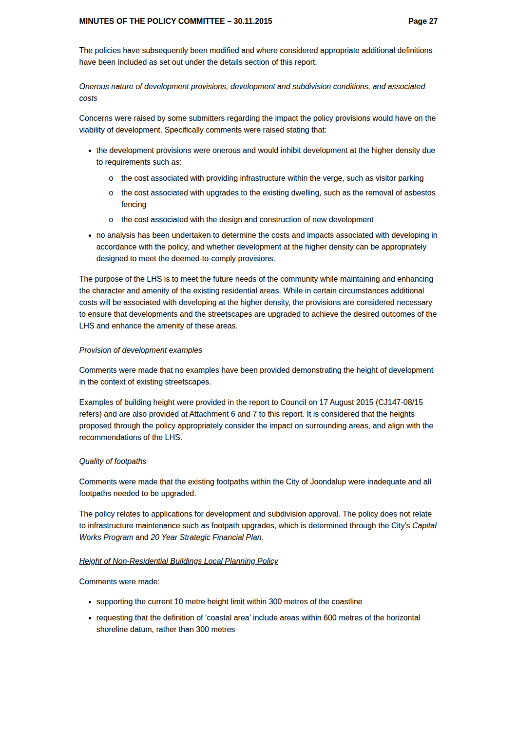Minutes of the Policy Committee – 30.11.2015 Page 27
The policies have subsequently been modified and where considered appropriate additional definitions have been included as set out under the details section of this report.
Onerous nature of development provisions, development and subdivision conditions, and associated costs
Concerns were raised by some submitters regarding the impact the policy provisions would have on the viability of development. Specifically comments were raised stating that:
the development provisions were onerous and would inhibit development at the higher density due to requirements such as:
the cost associated with providing infrastructure within the verge, such as visitor parking
the cost associated with upgrades to the existing dwelling, such as the removal of asbestos fencing
the cost associated with the design and construction of new development
no analysis has been undertaken to determine the costs and impacts associated with developing in accordance with the policy, and whether development at the higher density can be appropriately designed to meet the deemed-to-comply provisions.
The purpose of the LHS is to meet the future needs of the community while maintaining and enhancing the character and amenity of the existing residential areas. While in certain circumstances additional costs will be associated with developing at the higher density, the provisions are considered necessary to ensure that developments and the streetscapes are upgraded to achieve the desired outcomes of the LHS and enhance the amenity of these areas.
Provision of development examples
Comments were made that no examples have been provided demonstrating the height of development in the context of existing streetscapes.
Examples of building height were provided in the report to Council on 17 August 2015 (CJ147-08/15 refers) and are also provided at Attachment 6 and 7 to this report. It is considered that the heights proposed through the policy appropriately consider the impact on surrounding areas, and align with the recommendations of the LHS.
Quality of footpaths
Comments were made that the existing footpaths within the City of Joondalup were inadequate and all footpaths needed to be upgraded.
The policy relates to applications for development and subdivision approval. The policy does not relate to infrastructure maintenance such as footpath upgrades, which is determined through the City's Capital Works Program and 20 Year Strategic Financial Plan.
Height of Non-Residential Buildings Local Planning Policy
Comments were made:
supporting the current 10 metre height limit within 300 metres of the coastline
requesting that the definition of ‘coastal area’ include areas within 600 metres of the horizontal shoreline datum, rather than 300 metres